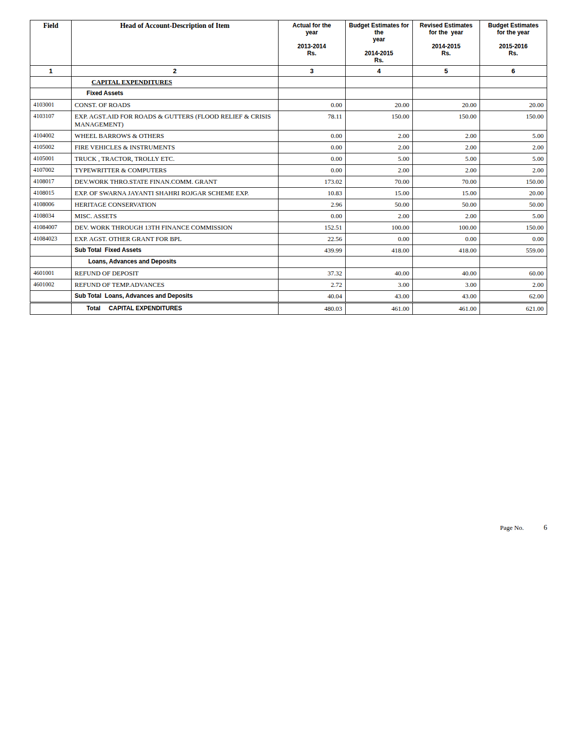| Field | Head of Account-Description of Item | Actual for the year 2013-2014 Rs. | Budget Estimates for the year 2014-2015 Rs. | Revised Estimates for the year 2014-2015 Rs. | Budget Estimates for the year 2015-2016 Rs. |
| --- | --- | --- | --- | --- | --- |
| 1 | 2 | 3 | 4 | 5 | 6 |
| | CAPITAL EXPENDITURES | | | | |
| | Fixed Assets | | | | |
| 4103001 | CONST. OF ROADS | 0.00 | 20.00 | 20.00 | 20.00 |
| 4103107 | EXP. AGST.AID FOR ROADS & GUTTERS (FLOOD RELIEF & CRISIS MANAGEMENT) | 78.11 | 150.00 | 150.00 | 150.00 |
| 4104002 | WHEEL BARROWS & OTHERS | 0.00 | 2.00 | 2.00 | 5.00 |
| 4105002 | FIRE VEHICLES & INSTRUMENTS | 0.00 | 2.00 | 2.00 | 2.00 |
| 4105001 | TRUCK , TRACTOR, TROLLY ETC. | 0.00 | 5.00 | 5.00 | 5.00 |
| 4107002 | TYPEWRITTER & COMPUTERS | 0.00 | 2.00 | 2.00 | 2.00 |
| 4108017 | DEV.WORK THRO.STATE FINAN.COMM. GRANT | 173.02 | 70.00 | 70.00 | 150.00 |
| 4108015 | EXP. OF SWARNA JAYANTI SHAHRI ROJGAR SCHEME EXP. | 10.83 | 15.00 | 15.00 | 20.00 |
| 4108006 | HERITAGE CONSERVATION | 2.96 | 50.00 | 50.00 | 50.00 |
| 4108034 | MISC. ASSETS | 0.00 | 2.00 | 2.00 | 5.00 |
| 4108400 7 | DEV. WORK THROUGH 13TH FINANCE COMMISSION | 152.51 | 100.00 | 100.00 | 150.00 |
| 4108402 3 | EXP. AGST. OTHER GRANT FOR BPL | 22.56 | 0.00 | 0.00 | 0.00 |
| | Sub Total Fixed Assets | 439.99 | 418.00 | 418.00 | 559.00 |
| | Loans, Advances and Deposits | | | | |
| 4601001 | REFUND OF DEPOSIT | 37.32 | 40.00 | 40.00 | 60.00 |
| 4601002 | REFUND OF TEMP.ADVANCES | 2.72 | 3.00 | 3.00 | 2.00 |
| | Sub Total Loans, Advances and Deposits | 40.04 | 43.00 | 43.00 | 62.00 |
| | Total CAPITAL EXPENDITURES | 480.03 | 461.00 | 461.00 | 621.00 |
Page No.6